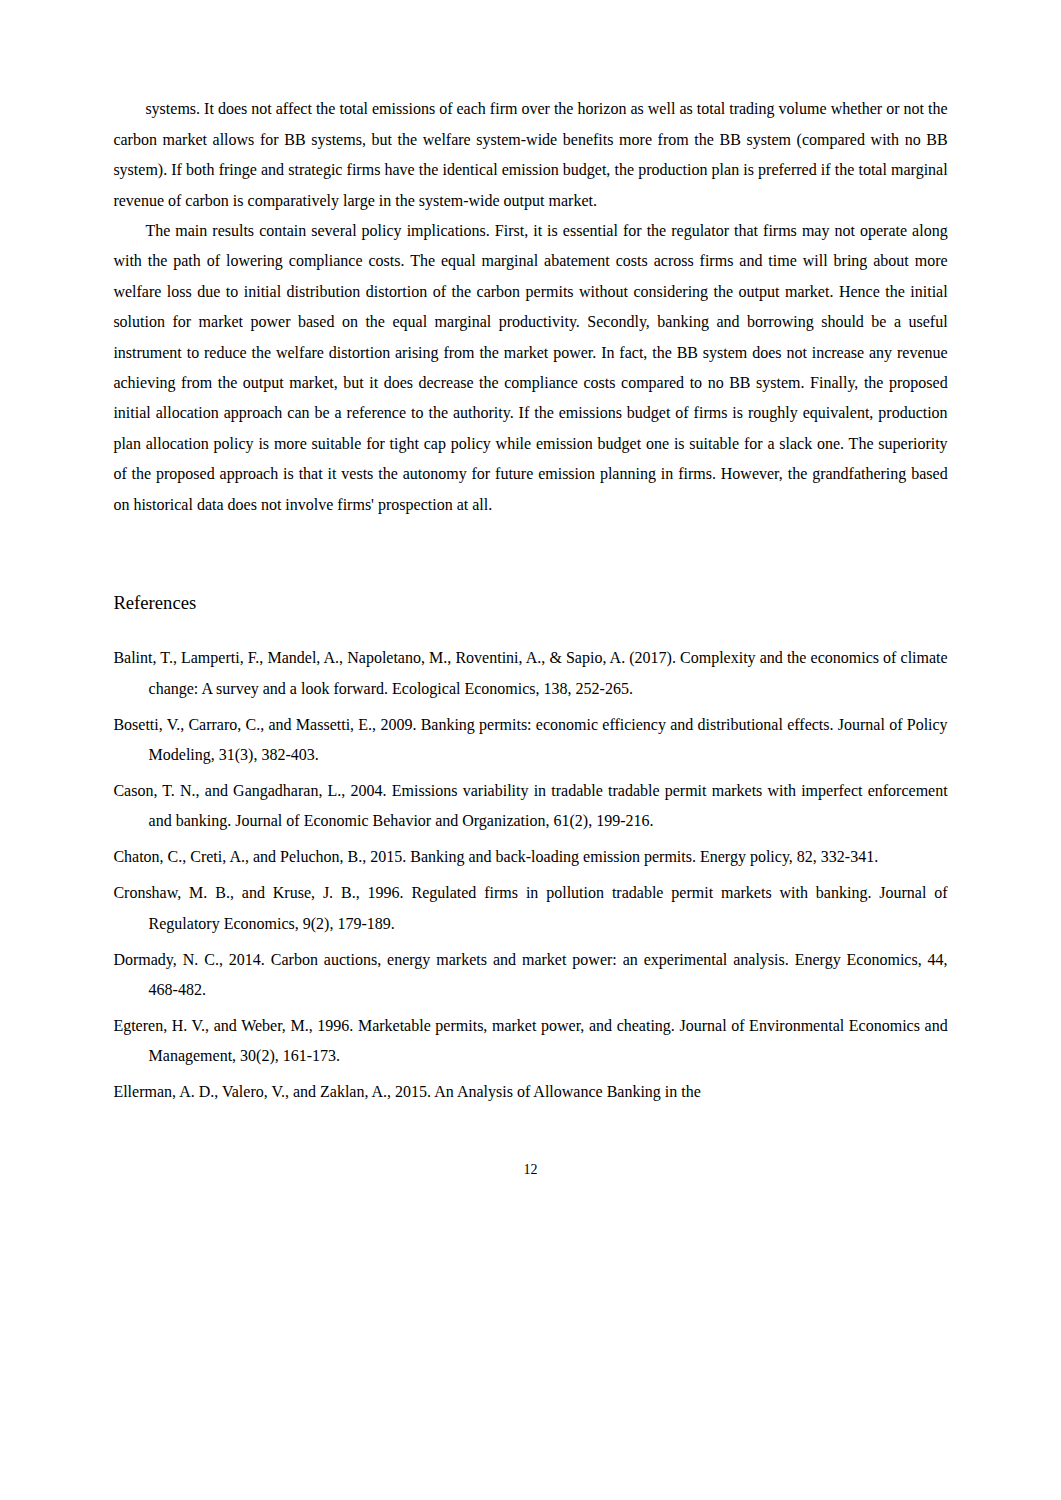systems. It does not affect the total emissions of each firm over the horizon as well as total trading volume whether or not the carbon market allows for BB systems, but the welfare system-wide benefits more from the BB system (compared with no BB system). If both fringe and strategic firms have the identical emission budget, the production plan is preferred if the total marginal revenue of carbon is comparatively large in the system-wide output market.
The main results contain several policy implications. First, it is essential for the regulator that firms may not operate along with the path of lowering compliance costs. The equal marginal abatement costs across firms and time will bring about more welfare loss due to initial distribution distortion of the carbon permits without considering the output market. Hence the initial solution for market power based on the equal marginal productivity. Secondly, banking and borrowing should be a useful instrument to reduce the welfare distortion arising from the market power. In fact, the BB system does not increase any revenue achieving from the output market, but it does decrease the compliance costs compared to no BB system. Finally, the proposed initial allocation approach can be a reference to the authority. If the emissions budget of firms is roughly equivalent, production plan allocation policy is more suitable for tight cap policy while emission budget one is suitable for a slack one. The superiority of the proposed approach is that it vests the autonomy for future emission planning in firms. However, the grandfathering based on historical data does not involve firms' prospection at all.
References
Balint, T., Lamperti, F., Mandel, A., Napoletano, M., Roventini, A., & Sapio, A. (2017). Complexity and the economics of climate change: A survey and a look forward. Ecological Economics, 138, 252-265.
Bosetti, V., Carraro, C., and Massetti, E., 2009. Banking permits: economic efficiency and distributional effects. Journal of Policy Modeling, 31(3), 382-403.
Cason, T. N., and Gangadharan, L., 2004. Emissions variability in tradable tradable permit markets with imperfect enforcement and banking. Journal of Economic Behavior and Organization, 61(2), 199-216.
Chaton, C., Creti, A., and Peluchon, B., 2015. Banking and back-loading emission permits. Energy policy, 82, 332-341.
Cronshaw, M. B., and Kruse, J. B., 1996. Regulated firms in pollution tradable permit markets with banking. Journal of Regulatory Economics, 9(2), 179-189.
Dormady, N. C., 2014. Carbon auctions, energy markets and market power: an experimental analysis. Energy Economics, 44, 468-482.
Egteren, H. V., and Weber, M., 1996. Marketable permits, market power, and cheating. Journal of Environmental Economics and Management, 30(2), 161-173.
Ellerman, A. D., Valero, V., and Zaklan, A., 2015. An Analysis of Allowance Banking in the
12